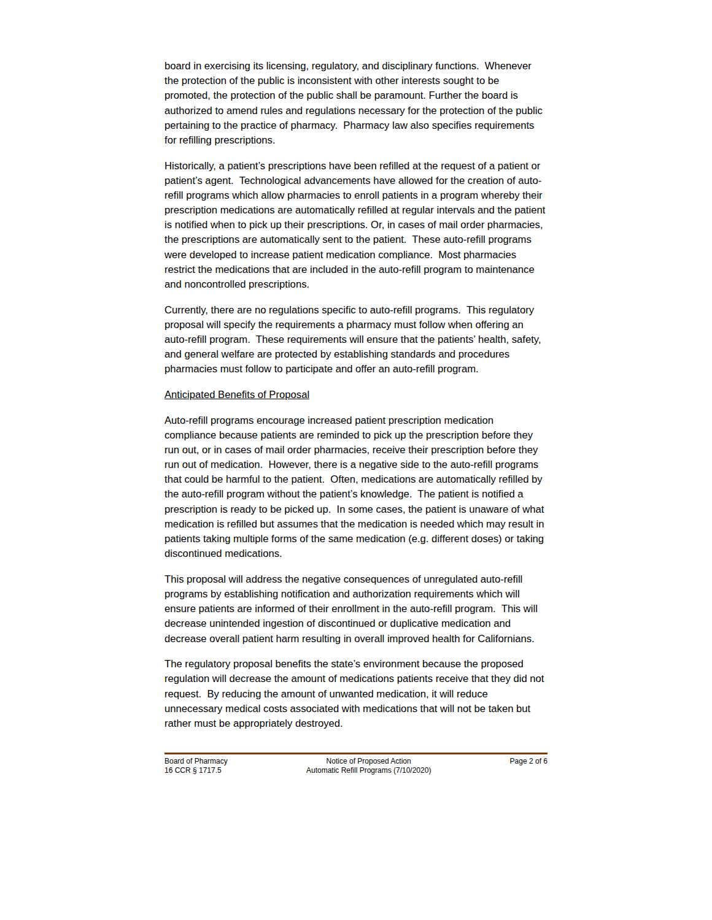board in exercising its licensing, regulatory, and disciplinary functions. Whenever the protection of the public is inconsistent with other interests sought to be promoted, the protection of the public shall be paramount. Further the board is authorized to amend rules and regulations necessary for the protection of the public pertaining to the practice of pharmacy. Pharmacy law also specifies requirements for refilling prescriptions.
Historically, a patient’s prescriptions have been refilled at the request of a patient or patient’s agent. Technological advancements have allowed for the creation of auto-refill programs which allow pharmacies to enroll patients in a program whereby their prescription medications are automatically refilled at regular intervals and the patient is notified when to pick up their prescriptions. Or, in cases of mail order pharmacies, the prescriptions are automatically sent to the patient. These auto-refill programs were developed to increase patient medication compliance. Most pharmacies restrict the medications that are included in the auto-refill program to maintenance and noncontrolled prescriptions.
Currently, there are no regulations specific to auto-refill programs. This regulatory proposal will specify the requirements a pharmacy must follow when offering an auto-refill program. These requirements will ensure that the patients’ health, safety, and general welfare are protected by establishing standards and procedures pharmacies must follow to participate and offer an auto-refill program.
Anticipated Benefits of Proposal
Auto-refill programs encourage increased patient prescription medication compliance because patients are reminded to pick up the prescription before they run out, or in cases of mail order pharmacies, receive their prescription before they run out of medication. However, there is a negative side to the auto-refill programs that could be harmful to the patient. Often, medications are automatically refilled by the auto-refill program without the patient’s knowledge. The patient is notified a prescription is ready to be picked up. In some cases, the patient is unaware of what medication is refilled but assumes that the medication is needed which may result in patients taking multiple forms of the same medication (e.g. different doses) or taking discontinued medications.
This proposal will address the negative consequences of unregulated auto-refill programs by establishing notification and authorization requirements which will ensure patients are informed of their enrollment in the auto-refill program. This will decrease unintended ingestion of discontinued or duplicative medication and decrease overall patient harm resulting in overall improved health for Californians.
The regulatory proposal benefits the state’s environment because the proposed regulation will decrease the amount of medications patients receive that they did not request. By reducing the amount of unwanted medication, it will reduce unnecessary medical costs associated with medications that will not be taken but rather must be appropriately destroyed.
Board of Pharmacy
16 CCR § 1717.5
Notice of Proposed Action
Automatic Refill Programs (7/10/2020)
Page 2 of 6